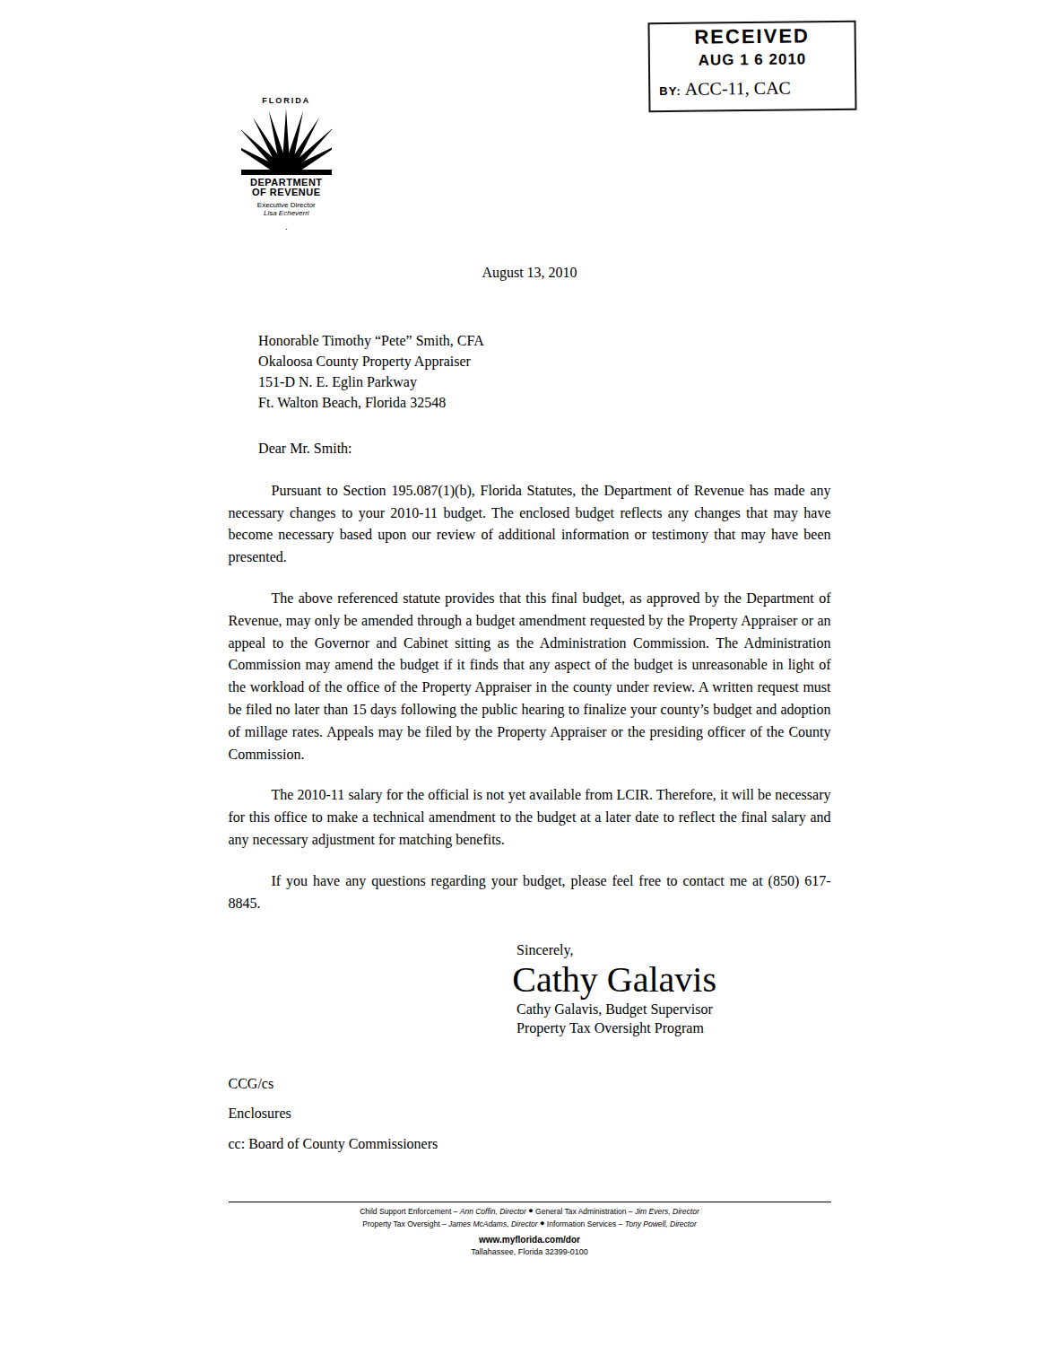RECEIVED
AUG 1 6 2010
BY:ACC-11, CAC
FLORIDA
DEPARTMENT
OF REVENUE
Executive Director
Lisa Echeverri
.
August 13, 2010
Honorable Timothy “Pete” Smith, CFA
Okaloosa County Property Appraiser
151-D N. E. Eglin Parkway
Ft. Walton Beach, Florida 32548
Dear Mr. Smith:
Pursuant to Section 195.087(1)(b), Florida Statutes, the Department of Revenue has made any necessary changes to your 2010-11 budget. The enclosed budget reflects any changes that may have become necessary based upon our review of additional information or testimony that may have been presented.
The above referenced statute provides that this final budget, as approved by the Department of Revenue, may only be amended through a budget amendment requested by the Property Appraiser or an appeal to the Governor and Cabinet sitting as the Administration Commission. The Administration Commission may amend the budget if it finds that any aspect of the budget is unreasonable in light of the workload of the office of the Property Appraiser in the county under review. A written request must be filed no later than 15 days following the public hearing to finalize your county’s budget and adoption of millage rates. Appeals may be filed by the Property Appraiser or the presiding officer of the County Commission.
The 2010-11 salary for the official is not yet available from LCIR. Therefore, it will be necessary for this office to make a technical amendment to the budget at a later date to reflect the final salary and any necessary adjustment for matching benefits.
If you have any questions regarding your budget, please feel free to contact me at (850) 617-8845.
Sincerely,
Cathy Galavis
Cathy Galavis, Budget Supervisor
Property Tax Oversight Program
CCG/cs
Enclosures
cc: Board of County Commissioners
Child Support Enforcement – Ann Coffin, Director ● General Tax Administration – Jim Evers, Director
Property Tax Oversight – James McAdams, Director ● Information Services – Tony Powell, Director
www.myflorida.com/dor
Tallahassee, Florida 32399-0100